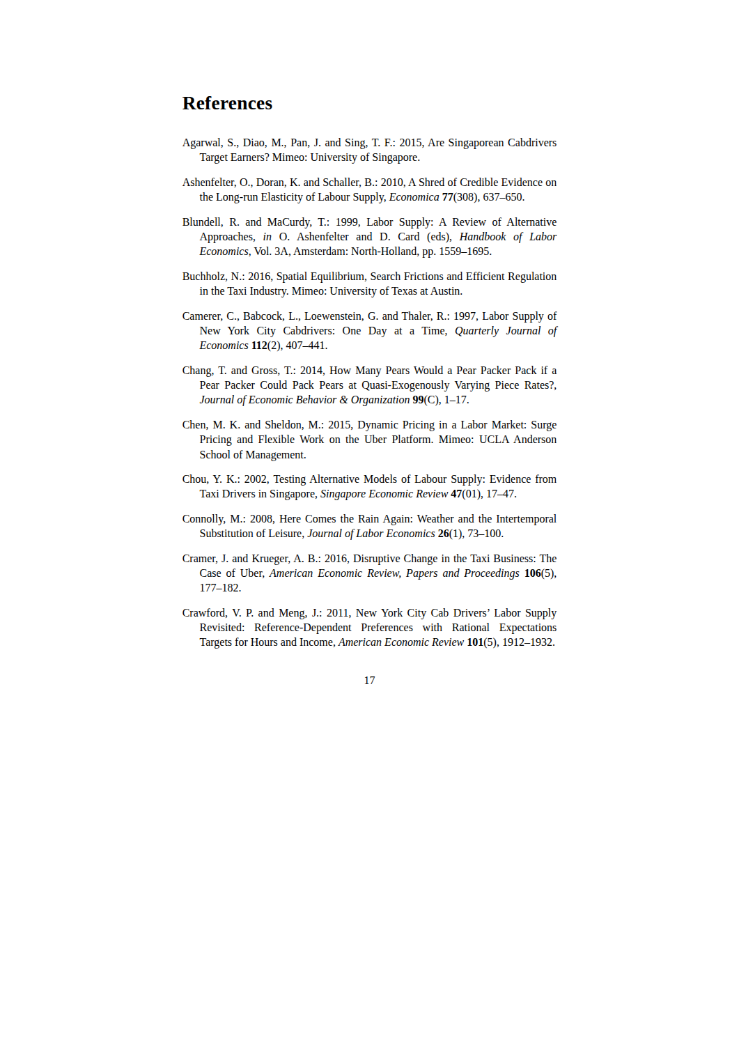References
Agarwal, S., Diao, M., Pan, J. and Sing, T. F.: 2015, Are Singaporean Cabdrivers Target Earners? Mimeo: University of Singapore.
Ashenfelter, O., Doran, K. and Schaller, B.: 2010, A Shred of Credible Evidence on the Long-run Elasticity of Labour Supply, Economica 77(308), 637–650.
Blundell, R. and MaCurdy, T.: 1999, Labor Supply: A Review of Alternative Approaches, in O. Ashenfelter and D. Card (eds), Handbook of Labor Economics, Vol. 3A, Amsterdam: North-Holland, pp. 1559–1695.
Buchholz, N.: 2016, Spatial Equilibrium, Search Frictions and Efficient Regulation in the Taxi Industry. Mimeo: University of Texas at Austin.
Camerer, C., Babcock, L., Loewenstein, G. and Thaler, R.: 1997, Labor Supply of New York City Cabdrivers: One Day at a Time, Quarterly Journal of Economics 112(2), 407–441.
Chang, T. and Gross, T.: 2014, How Many Pears Would a Pear Packer Pack if a Pear Packer Could Pack Pears at Quasi-Exogenously Varying Piece Rates?, Journal of Economic Behavior & Organization 99(C), 1–17.
Chen, M. K. and Sheldon, M.: 2015, Dynamic Pricing in a Labor Market: Surge Pricing and Flexible Work on the Uber Platform. Mimeo: UCLA Anderson School of Management.
Chou, Y. K.: 2002, Testing Alternative Models of Labour Supply: Evidence from Taxi Drivers in Singapore, Singapore Economic Review 47(01), 17–47.
Connolly, M.: 2008, Here Comes the Rain Again: Weather and the Intertemporal Substitution of Leisure, Journal of Labor Economics 26(1), 73–100.
Cramer, J. and Krueger, A. B.: 2016, Disruptive Change in the Taxi Business: The Case of Uber, American Economic Review, Papers and Proceedings 106(5), 177–182.
Crawford, V. P. and Meng, J.: 2011, New York City Cab Drivers’ Labor Supply Revisited: Reference-Dependent Preferences with Rational Expectations Targets for Hours and Income, American Economic Review 101(5), 1912–1932.
17